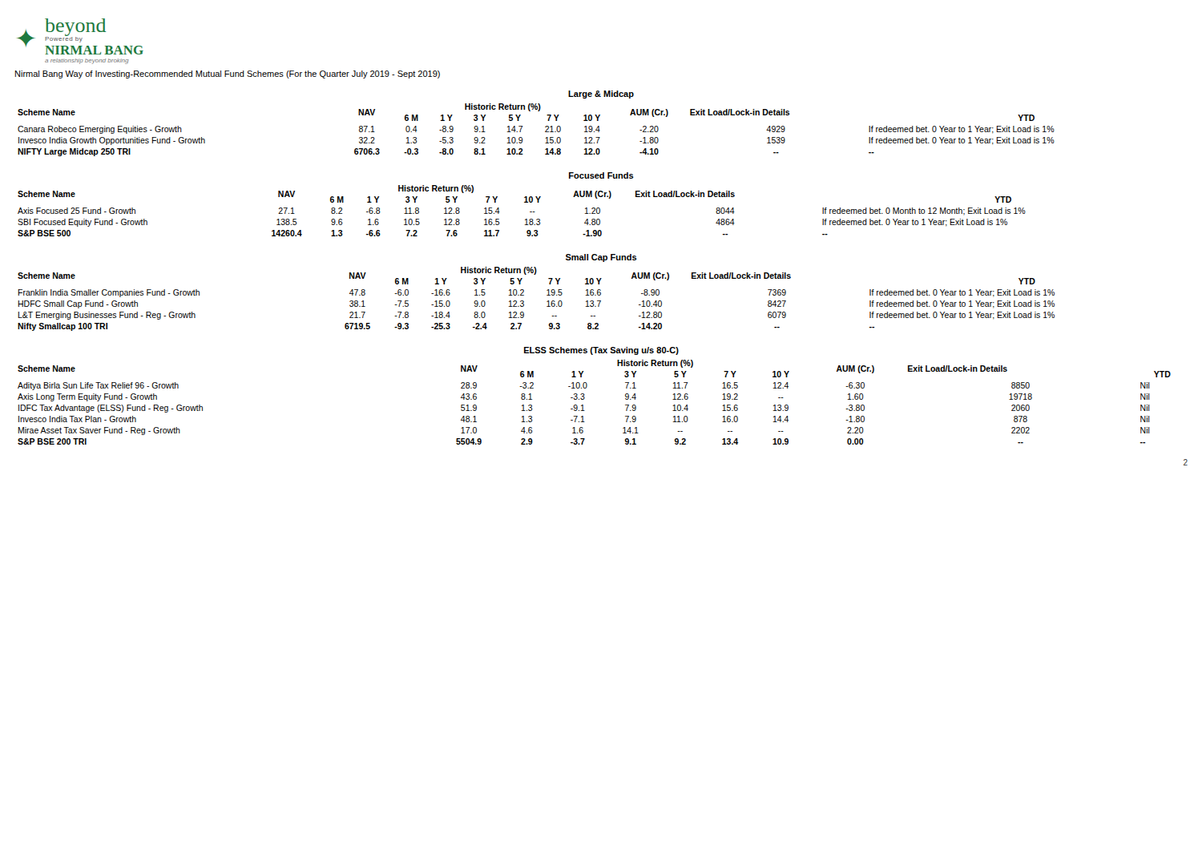✦
beyond
Powered by
NIRMAL BANG
a relationship beyond broking
Nirmal Bang Way of Investing-Recommended Mutual Fund Schemes (For the Quarter July 2019 - Sept 2019)
Large & Midcap
| Scheme Name | NAV | Historic Return (%) | AUM (Cr.) | Exit Load/Lock-in Details |
| --- | --- | --- | --- | --- |
| 6 M | 1 Y | 3 Y | 5 Y | 7 Y | 10 Y | YTD |
| Canara Robeco Emerging Equities - Growth | 87.1 | 0.4 | -8.9 | 9.1 | 14.7 | 21.0 | 19.4 | -2.20 | 4929 | If redeemed bet. 0 Year to 1 Year; Exit Load is 1% |
| Invesco India Growth Opportunities Fund - Growth | 32.2 | 1.3 | -5.3 | 9.2 | 10.9 | 15.0 | 12.7 | -1.80 | 1539 | If redeemed bet. 0 Year to 1 Year; Exit Load is 1% |
| NIFTY Large Midcap 250 TRI | 6706.3 | -0.3 | -8.0 | 8.1 | 10.2 | 14.8 | 12.0 | -4.10 | -- | -- |
Focused Funds
| Scheme Name | NAV | Historic Return (%) | AUM (Cr.) | Exit Load/Lock-in Details |
| --- | --- | --- | --- | --- |
| 6 M | 1 Y | 3 Y | 5 Y | 7 Y | 10 Y | YTD |
| Axis Focused 25 Fund - Growth | 27.1 | 8.2 | -6.8 | 11.8 | 12.8 | 15.4 | -- | 1.20 | 8044 | If redeemed bet. 0 Month to 12 Month; Exit Load is 1% |
| SBI Focused Equity Fund - Growth | 138.5 | 9.6 | 1.6 | 10.5 | 12.8 | 16.5 | 18.3 | 4.80 | 4864 | If redeemed bet. 0 Year to 1 Year; Exit Load is 1% |
| S&P BSE 500 | 14260.4 | 1.3 | -6.6 | 7.2 | 7.6 | 11.7 | 9.3 | -1.90 | -- | -- |
Small Cap Funds
| Scheme Name | NAV | Historic Return (%) | AUM (Cr.) | Exit Load/Lock-in Details |
| --- | --- | --- | --- | --- |
| 6 M | 1 Y | 3 Y | 5 Y | 7 Y | 10 Y | YTD |
| Franklin India Smaller Companies Fund - Growth | 47.8 | -6.0 | -16.6 | 1.5 | 10.2 | 19.5 | 16.6 | -8.90 | 7369 | If redeemed bet. 0 Year to 1 Year; Exit Load is 1% |
| HDFC Small Cap Fund - Growth | 38.1 | -7.5 | -15.0 | 9.0 | 12.3 | 16.0 | 13.7 | -10.40 | 8427 | If redeemed bet. 0 Year to 1 Year; Exit Load is 1% |
| L&T Emerging Businesses Fund - Reg - Growth | 21.7 | -7.8 | -18.4 | 8.0 | 12.9 | -- | -- | -12.80 | 6079 | If redeemed bet. 0 Year to 1 Year; Exit Load is 1% |
| Nifty Smallcap 100 TRI | 6719.5 | -9.3 | -25.3 | -2.4 | 2.7 | 9.3 | 8.2 | -14.20 | -- | -- |
ELSS Schemes (Tax Saving u/s 80-C)
| Scheme Name | NAV | Historic Return (%) | AUM (Cr.) | Exit Load/Lock-in Details |
| --- | --- | --- | --- | --- |
| 6 M | 1 Y | 3 Y | 5 Y | 7 Y | 10 Y | YTD |
| Aditya Birla Sun Life Tax Relief 96 - Growth | 28.9 | -3.2 | -10.0 | 7.1 | 11.7 | 16.5 | 12.4 | -6.30 | 8850 | Nil |
| Axis Long Term Equity Fund - Growth | 43.6 | 8.1 | -3.3 | 9.4 | 12.6 | 19.2 | -- | 1.60 | 19718 | Nil |
| IDFC Tax Advantage (ELSS) Fund - Reg - Growth | 51.9 | 1.3 | -9.1 | 7.9 | 10.4 | 15.6 | 13.9 | -3.80 | 2060 | Nil |
| Invesco India Tax Plan - Growth | 48.1 | 1.3 | -7.1 | 7.9 | 11.0 | 16.0 | 14.4 | -1.80 | 878 | Nil |
| Mirae Asset Tax Saver Fund - Reg - Growth | 17.0 | 4.6 | 1.6 | 14.1 | -- | -- | -- | 2.20 | 2202 | Nil |
| S&P BSE 200 TRI | 5504.9 | 2.9 | -3.7 | 9.1 | 9.2 | 13.4 | 10.9 | 0.00 | -- | -- |
2